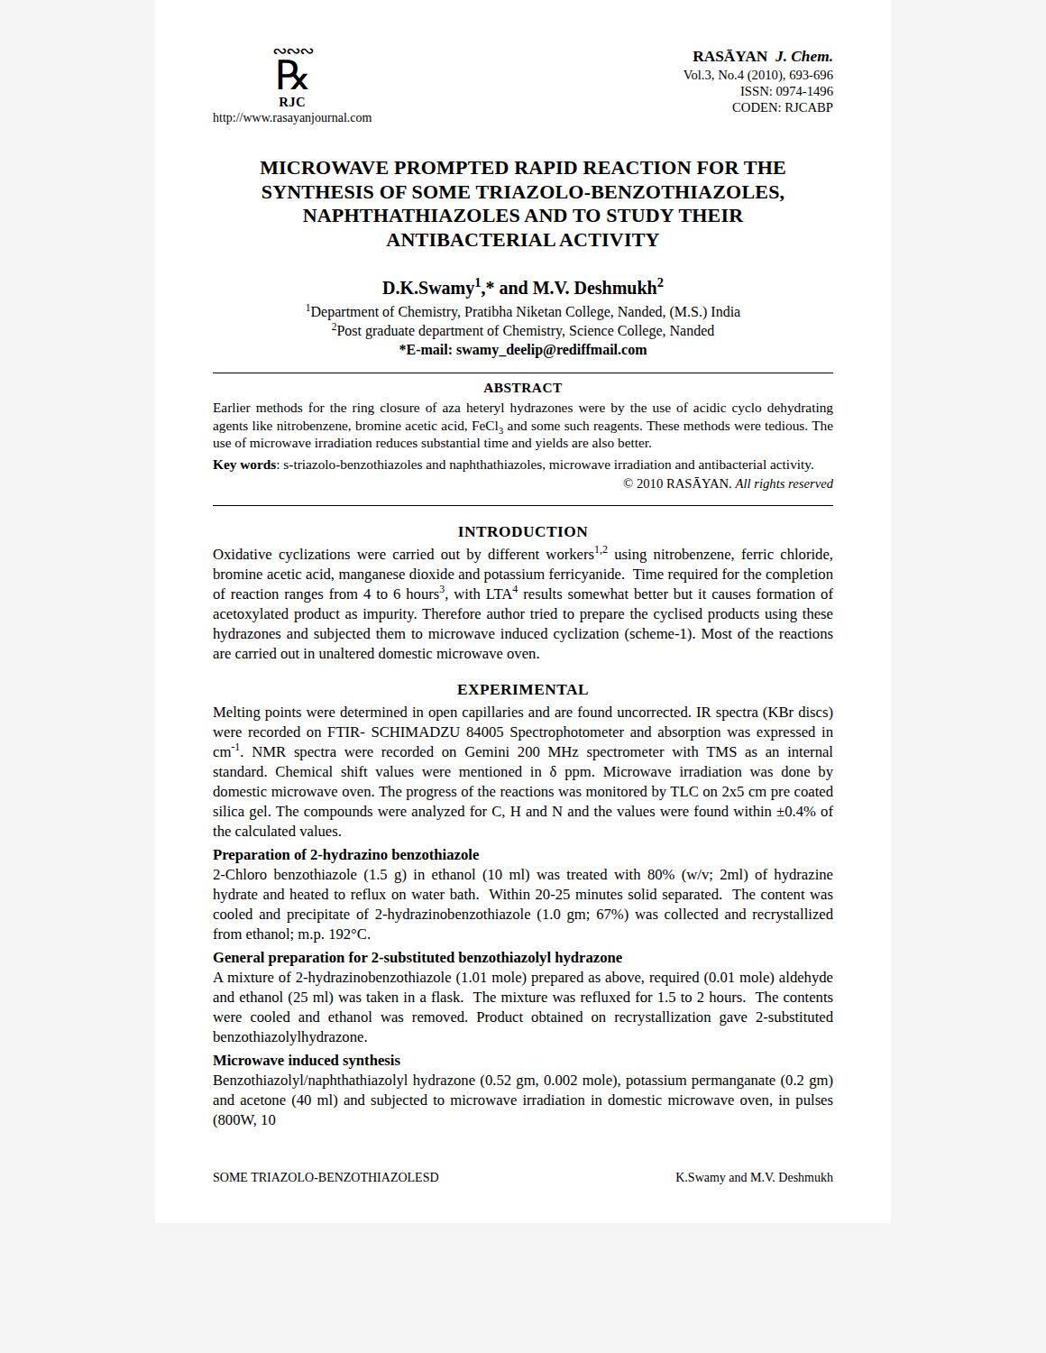∾∾∾
℞
RJC
http://www.rasayanjournal.com
RASĀYAN J. Chem.
Vol.3, No.4 (2010), 693-696
ISSN: 0974-1496
CODEN: RJCABP
Microwave Prompted Rapid Reaction for the Synthesis of Some Triazolo-Benzothiazoles, Naphthathiazoles and to Study Their Antibacterial Activity
D.K.Swamy1,* and M.V. Deshmukh2
1Department of Chemistry, Pratibha Niketan College, Nanded, (M.S.) India
2Post graduate department of Chemistry, Science College, Nanded
*E-mail: swamy_deelip@rediffmail.com
ABSTRACT
Earlier methods for the ring closure of aza heteryl hydrazones were by the use of acidic cyclo dehydrating agents like nitrobenzene, bromine acetic acid, FeCl3 and some such reagents. These methods were tedious. The use of microwave irradiation reduces substantial time and yields are also better.
Key words: s-triazolo-benzothiazoles and naphthathiazoles, microwave irradiation and antibacterial activity.
© 2010 RASĀYAN. All rights reserved
Introduction
Oxidative cyclizations were carried out by different workers1,2 using nitrobenzene, ferric chloride, bromine acetic acid, manganese dioxide and potassium ferricyanide. Time required for the completion of reaction ranges from 4 to 6 hours3, with LTA4 results somewhat better but it causes formation of acetoxylated product as impurity. Therefore author tried to prepare the cyclised products using these hydrazones and subjected them to microwave induced cyclization (scheme-1). Most of the reactions are carried out in unaltered domestic microwave oven.
Experimental
Melting points were determined in open capillaries and are found uncorrected. IR spectra (KBr discs) were recorded on FTIR- SCHIMADZU 84005 Spectrophotometer and absorption was expressed in cm-1. NMR spectra were recorded on Gemini 200 MHz spectrometer with TMS as an internal standard. Chemical shift values were mentioned in δ ppm. Microwave irradiation was done by domestic microwave oven. The progress of the reactions was monitored by TLC on 2x5 cm pre coated silica gel. The compounds were analyzed for C, H and N and the values were found within ±0.4% of the calculated values.
Preparation of 2-hydrazino benzothiazole
2-Chloro benzothiazole (1.5 g) in ethanol (10 ml) was treated with 80% (w/v; 2ml) of hydrazine hydrate and heated to reflux on water bath. Within 20-25 minutes solid separated. The content was cooled and precipitate of 2-hydrazinobenzothiazole (1.0 gm; 67%) was collected and recrystallized from ethanol; m.p. 192°C.
General preparation for 2-substituted benzothiazolyl hydrazone
A mixture of 2-hydrazinobenzothiazole (1.01 mole) prepared as above, required (0.01 mole) aldehyde and ethanol (25 ml) was taken in a flask. The mixture was refluxed for 1.5 to 2 hours. The contents were cooled and ethanol was removed. Product obtained on recrystallization gave 2-substituted benzothiazolylhydrazone.
Microwave induced synthesis
Benzothiazolyl/naphthathiazolyl hydrazone (0.52 gm, 0.002 mole), potassium permanganate (0.2 gm) and acetone (40 ml) and subjected to microwave irradiation in domestic microwave oven, in pulses (800W, 10
SOME TRIAZOLO-BENZOTHIAZOLESD
K.Swamy and M.V. Deshmukh